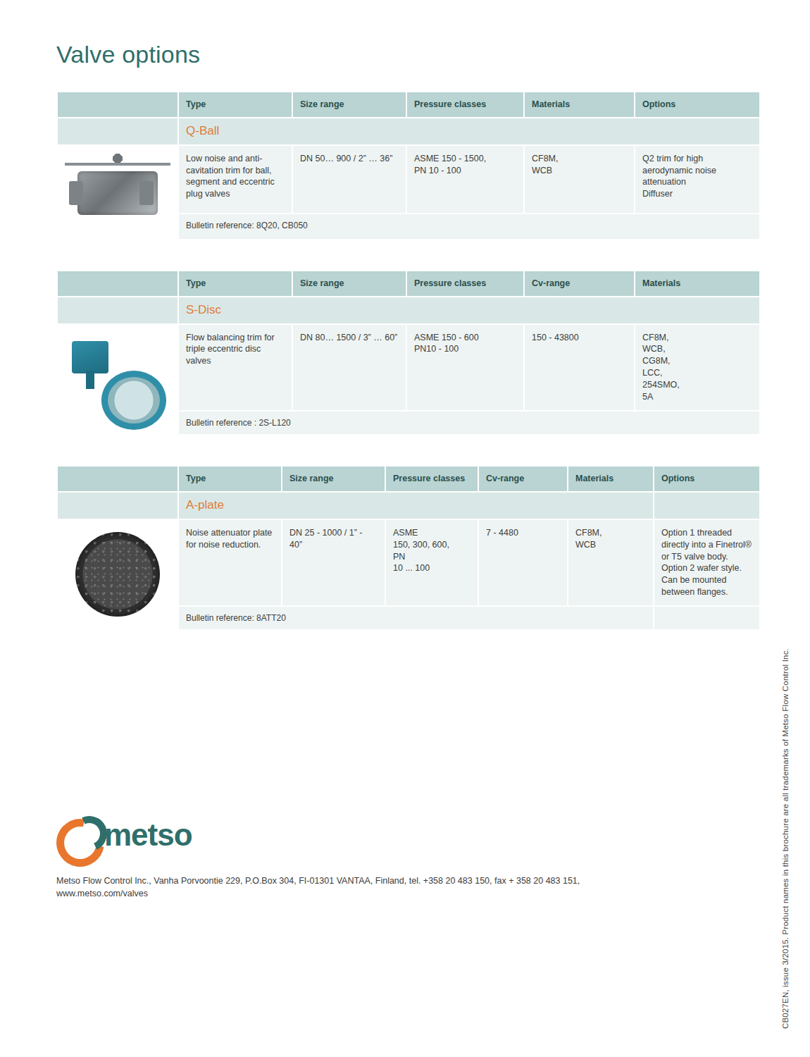Valve options
| | Type | Size range | Pressure classes | Materials | Options |
| --- | --- | --- | --- | --- | --- |
| | Q-Ball |
| | Low noise and anti-cavitation trim for ball, segment and eccentric plug valves | DN 50… 900 / 2” … 36” | ASME 150 - 1500, PN 10 - 100 | CF8M, WCB | Q2 trim for high aerodynamic noise attenuation Diffuser |
| Bulletin reference: 8Q20, CB050 |
| | Type | Size range | Pressure classes | Cv-range | Materials |
| --- | --- | --- | --- | --- | --- |
| | S-Disc |
| | Flow balancing trim for triple eccentric disc valves | DN 80… 1500 / 3” … 60” | ASME 150 - 600 PN10 - 100 | 150 - 43800 | CF8M, WCB, CG8M, LCC, 254SMO, 5A |
| Bulletin reference : 2S-L120 |
| | Type | Size range | Pressure classes | Cv-range | Materials | Options |
| --- | --- | --- | --- | --- | --- | --- |
| | A-plate | |
| | Noise attenuator plate for noise reduction. | DN 25 - 1000 / 1” - 40” | ASME 150, 300, 600, PN 10 ... 100 | 7 - 4480 | CF8M, WCB | Option 1 threaded directly into a Finetrol® or T5 valve body. Option 2 wafer style. Can be mounted between flanges. |
| Bulletin reference: 8ATT20 | |
metso
Metso Flow Control Inc., Vanha Porvoontie 229, P.O.Box 304, FI-01301 VANTAA, Finland, tel. +358 20 483 150, fax + 358 20 483 151,
www.metso.com/valves
CB027EN, issue 3/2015. Product names in this brochure are all trademarks of Metso Flow Control Inc.